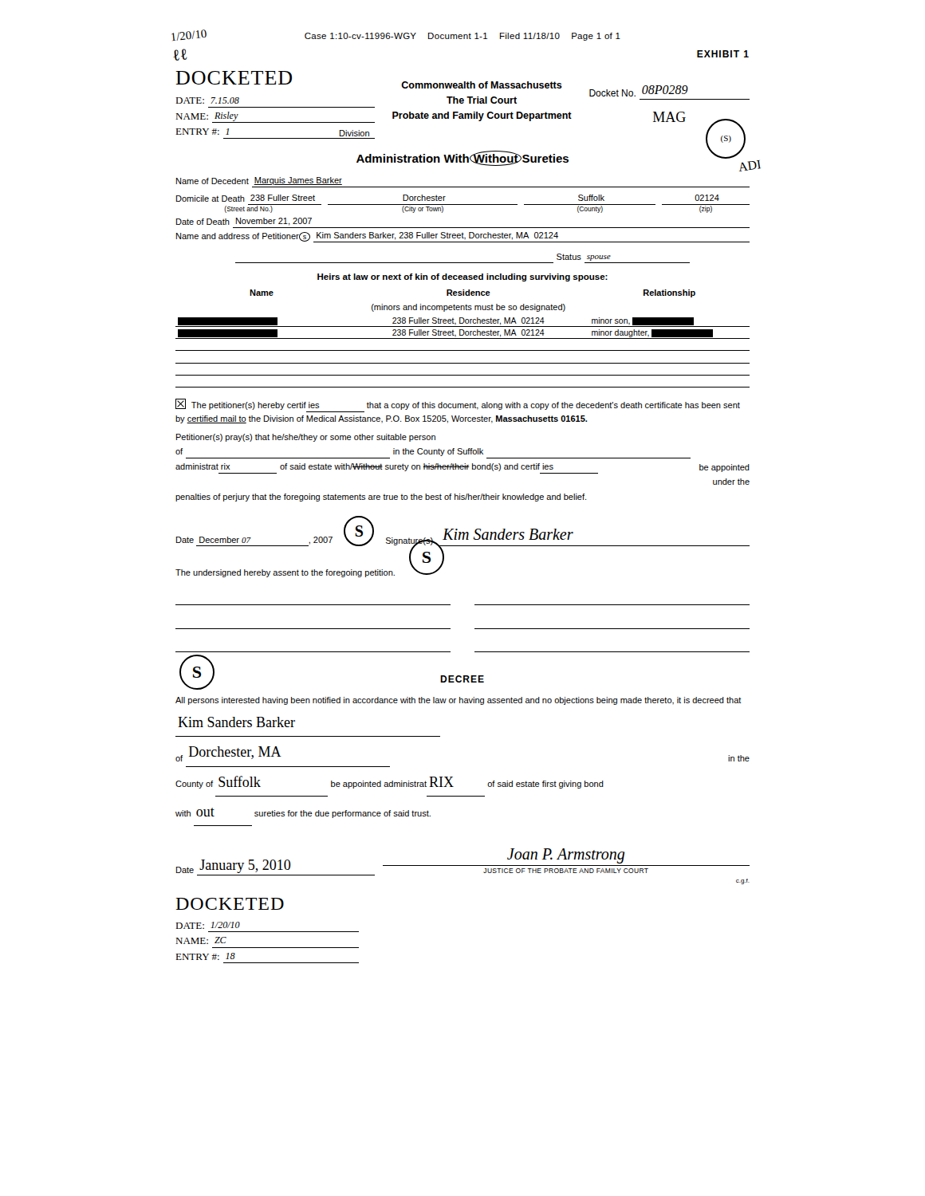Case 1:10-cv-11996-WGY Document 1-1 Filed 11/18/10 Page 1 of 1
EXHIBIT 1
1/20/10
ℓℓ
(S)
ADI
DOCKETED
DATE: 7.15.08
NAME: Risley
ENTRY #: 1
Division
Commonwealth of Massachusetts
The Trial Court
Probate and Family Court Department
Docket No. 08P0289
MAG
Administration WithWithout Sureties
Name of Decedent Marquis James Barker
Domicile at Death 238 Fuller Street
Dorchester
Suffolk
02124
(Street and No.)
(City or Town)
(County)
(zip)
Date of Death November 21, 2007
Name and address of Petitioners Kim Sanders Barker, 238 Fuller Street, Dorchester, MA 02124
Status spouse
Heirs at law or next of kin of deceased including surviving spouse:
| Name | Residence | Relationship |
| --- | --- | --- |
| | (minors and incompetents must be so designated) | |
| | 238 Fuller Street, Dorchester, MA 02124 | minor son, |
| | 238 Fuller Street, Dorchester, MA 02124 | minor daughter, |
The petitioner(s) hereby certifies that a copy of this document, along with a copy of the decedent's death certificate has been sent by certified mail to the Division of Medical Assistance, P.O. Box 15205, Worcester, Massachusetts 01615.
Petitioner(s) pray(s) that he/she/they or some other suitable person
of in the County of Suffolk
administratrix of said estate with/Without surety on his/her/their bond(s) and certifies be appointed
under the
penalties of perjury that the foregoing statements are true to the best of his/her/their knowledge and belief.
Date December 07, 2007 S Signature(s) Kim Sanders Barker
The undersigned hereby assent to the foregoing petition.
DECREE
All persons interested having been notified in accordance with the law or having assented and no objections being made thereto, it is decreed that Kim Sanders Barker
of Dorchester, MA in the
County of Suffolk be appointed administratRIX of said estate first giving bond
with out sureties for the due performance of said trust.
Date January 5, 2010
Joan P. Armstrong
JUSTICE OF THE PROBATE AND FAMILY COURT
c.g.f.
DOCKETED
DATE: 1/20/10
NAME: ZC
ENTRY #: 18
S
S